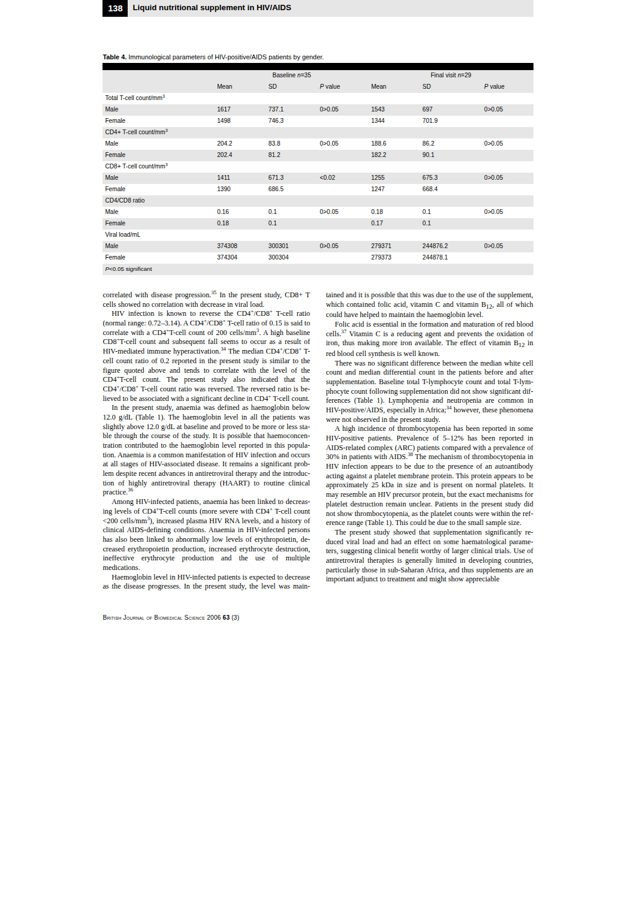138
Liquid nutritional supplement in HIV/AIDS
Table 4. Immunological parameters of HIV-positive/AIDS patients by gender.
| | Baseline n =35 | Final visit n =29 |
| --- | --- | --- |
| | Mean | SD | P value | Mean | SD | P value |
| Total T-cell count/mm 3 | | | | | | |
| Male | 1617 | 737.1 | 0>0.05 | 1543 | 697 | 0>0.05 |
| Female | 1498 | 746.3 | | 1344 | 701.9 | |
| CD4+ T-cell count/mm 3 | | | | | | |
| Male | 204.2 | 83.8 | 0>0.05 | 188.6 | 86.2 | 0>0.05 |
| Female | 202.4 | 81.2 | | 182.2 | 90.1 | |
| CD8+ T-cell count/mm 3 | | | | | | |
| Male | 1411 | 671.3 | <0.02 | 1255 | 675.3 | 0>0.05 |
| Female | 1390 | 686.5 | | 1247 | 668.4 | |
| CD4/CD8 ratio | | | | | | |
| Male | 0.16 | 0.1 | 0>0.05 | 0.18 | 0.1 | 0>0.05 |
| Female | 0.18 | 0.1 | | 0.17 | 0.1 | |
| Viral load/mL | | | | | | |
| Male | 374308 | 300301 | 0>0.05 | 279371 | 244876.2 | 0>0.05 |
| Female | 374304 | 300304 | | 279373 | 244878.1 | |
| P <0.05 significant |
correlated with disease progression.35 In the present study, CD8+ T cells showed no correlation with decrease in viral load.
HIV infection is known to reverse the CD4+/CD8+ T-cell ratio (normal range: 0.72–3.14). A CD4+/CD8+ T-cell ratio of 0.15 is said to correlate with a CD4+T-cell count of 200 cells/mm3. A high baseline CD8+T-cell count and subsequent fall seems to occur as a result of HIV-mediated immune hyperactivation.34 The median CD4+/CD8+ T-cell count ratio of 0.2 reported in the present study is similar to the figure quoted above and tends to correlate with the level of the CD4+T-cell count. The present study also indicated that the CD4+/CD8+ T-cell count ratio was reversed. The reversed ratio is believed to be associated with a significant decline in CD4+ T-cell count.
In the present study, anaemia was defined as haemoglobin below 12.0 g/dL (Table 1). The haemoglobin level in all the patients was slightly above 12.0 g/dL at baseline and proved to be more or less stable through the course of the study. It is possible that haemoconcentration contributed to the haemoglobin level reported in this population. Anaemia is a common manifestation of HIV infection and occurs at all stages of HIV-associated disease. It remains a significant problem despite recent advances in antiretroviral therapy and the introduction of highly antiretroviral therapy (HAART) to routine clinical practice.36
Among HIV-infected patients, anaemia has been linked to decreasing levels of CD4+T-cell counts (more severe with CD4+ T-cell count <200 cells/mm3), increased plasma HIV RNA levels, and a history of clinical AIDS-defining conditions. Anaemia in HIV-infected persons has also been linked to abnormally low levels of erythropoietin, decreased erythropoietin production, increased erythrocyte destruction, ineffective erythrocyte production and the use of multiple medications.
Haemoglobin level in HIV-infected patients is expected to decrease as the disease progresses. In the present study, the level was maintained and it is possible that this was due to the use of the supplement, which contained folic acid, vitamin C and vitamin B12, all of which could have helped to maintain the haemoglobin level.
Folic acid is essential in the formation and maturation of red blood cells.37 Vitamin C is a reducing agent and prevents the oxidation of iron, thus making more iron available. The effect of vitamin B12 in red blood cell synthesis is well known.
There was no significant difference between the median white cell count and median differential count in the patients before and after supplementation. Baseline total T-lymphocyte count and total T-lymphocyte count following supplementation did not show significant differences (Table 1). Lymphopenia and neutropenia are common in HIV-positive/AIDS, especially in Africa;34 however, these phenomena were not observed in the present study.
A high incidence of thrombocytopenia has been reported in some HIV-positive patients. Prevalence of 5–12% has been reported in AIDS-related complex (ARC) patients compared with a prevalence of 30% in patients with AIDS.38 The mechanism of thrombocytopenia in HIV infection appears to be due to the presence of an autoantibody acting against a platelet membrane protein. This protein appears to be approximately 25 kDa in size and is present on normal platelets. It may resemble an HIV precursor protein, but the exact mechanisms for platelet destruction remain unclear. Patients in the present study did not show thrombocytopenia, as the platelet counts were within the reference range (Table 1). This could be due to the small sample size.
The present study showed that supplementation significantly reduced viral load and had an effect on some haematological parameters, suggesting clinical benefit worthy of larger clinical trials. Use of antiretroviral therapies is generally limited in developing countries, particularly those in sub-Saharan Africa, and thus supplements are an important adjunct to treatment and might show appreciable
British Journal of Biomedical Science 2006 63 (3)